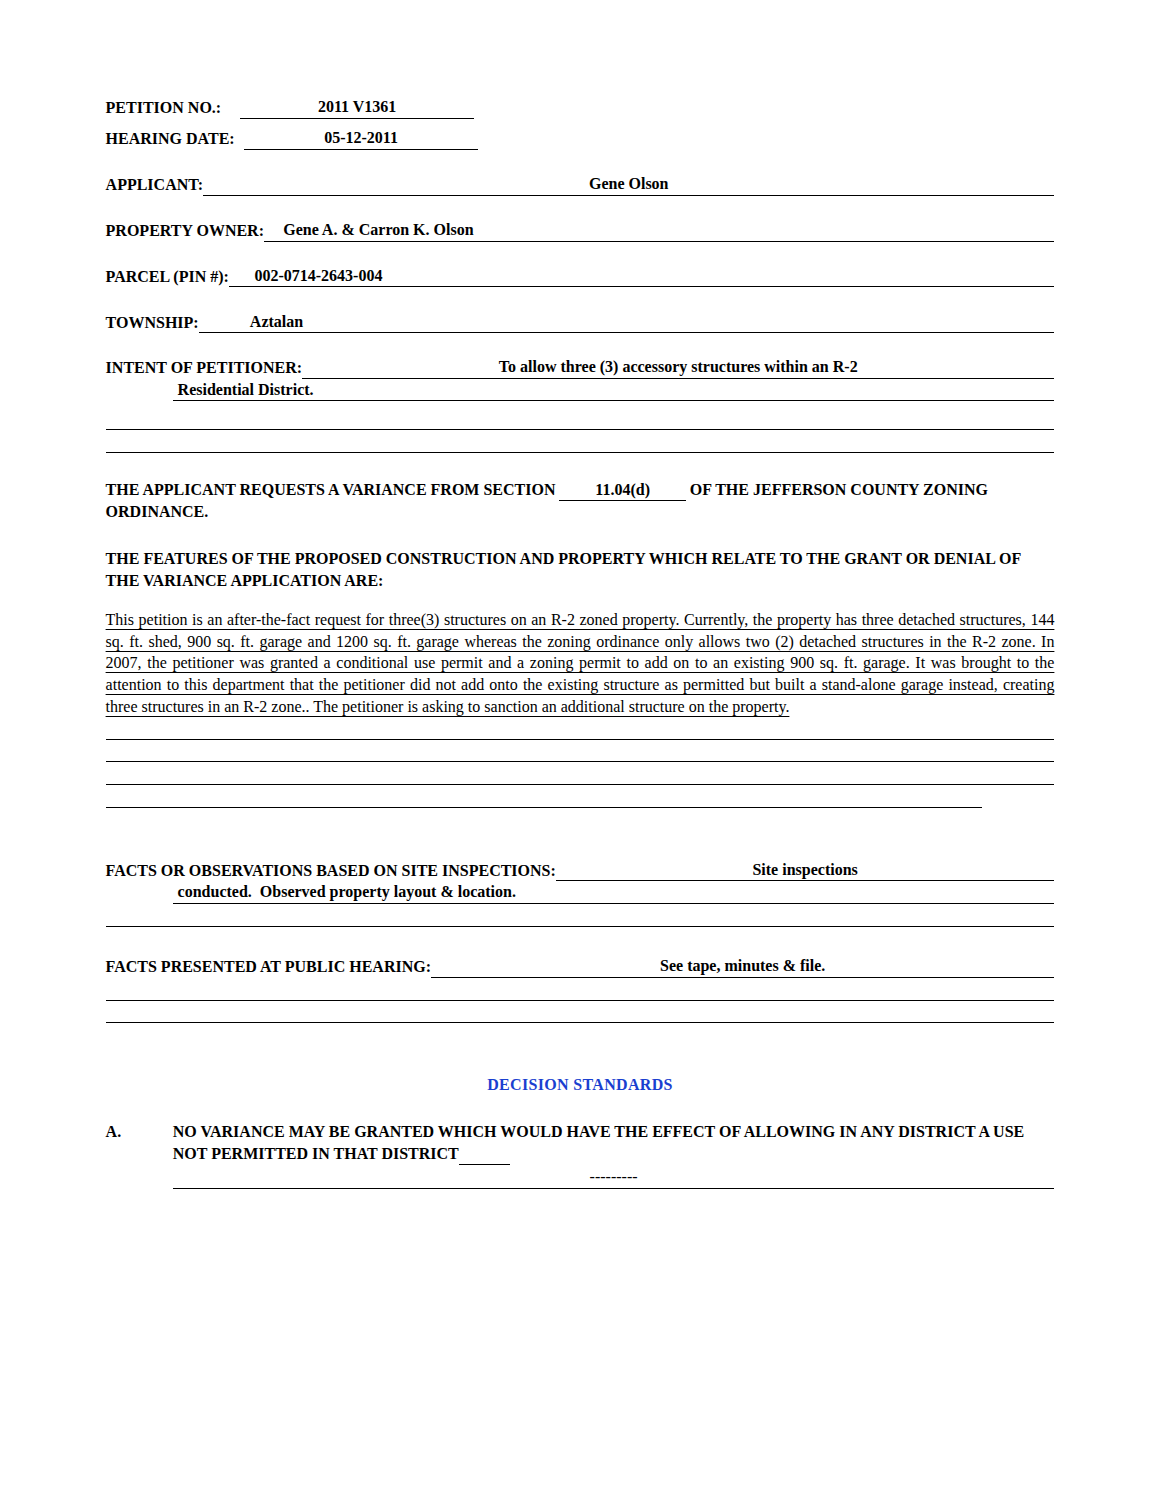PETITION NO.: 2011 V1361
HEARING DATE: 05-12-2011
APPLICANT: Gene Olson
PROPERTY OWNER: Gene A. & Carron K. Olson
PARCEL (PIN #): 002-0714-2643-004
TOWNSHIP: Aztalan
INTENT OF PETITIONER: To allow three (3) accessory structures within an R-2
Residential District.
THE APPLICANT REQUESTS A VARIANCE FROM SECTION 11.04(d) OF THE JEFFERSON COUNTY ZONING ORDINANCE.
THE FEATURES OF THE PROPOSED CONSTRUCTION AND PROPERTY WHICH RELATE TO THE GRANT OR DENIAL OF THE VARIANCE APPLICATION ARE:
This petition is an after-the-fact request for three(3) structures on an R-2 zoned property. Currently, the property has three detached structures, 144 sq. ft. shed, 900 sq. ft. garage and 1200 sq. ft. garage whereas the zoning ordinance only allows two (2) detached structures in the R-2 zone. In 2007, the petitioner was granted a conditional use permit and a zoning permit to add on to an existing 900 sq. ft. garage. It was brought to the attention to this department that the petitioner did not add onto the existing structure as permitted but built a stand-alone garage instead, creating three structures in an R-2 zone.. The petitioner is asking to sanction an additional structure on the property.
FACTS OR OBSERVATIONS BASED ON SITE INSPECTIONS: Site inspections
conducted. Observed property layout & location.
FACTS PRESENTED AT PUBLIC HEARING: See tape, minutes & file.
DECISION STANDARDS
A. NO VARIANCE MAY BE GRANTED WHICH WOULD HAVE THE EFFECT OF ALLOWING IN ANY DISTRICT A USE NOT PERMITTED IN THAT DISTRICT
---------